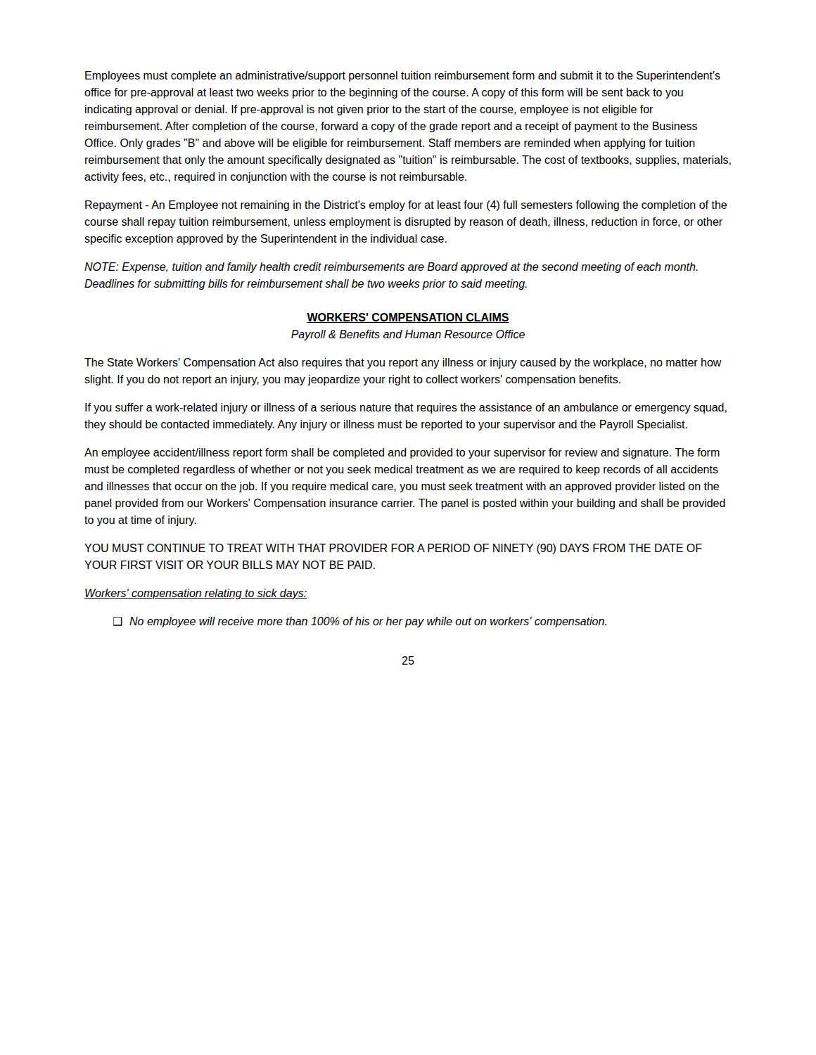Employees must complete an administrative/support personnel tuition reimbursement form and submit it to the Superintendent's office for pre-approval at least two weeks prior to the beginning of the course. A copy of this form will be sent back to you indicating approval or denial. If pre-approval is not given prior to the start of the course, employee is not eligible for reimbursement. After completion of the course, forward a copy of the grade report and a receipt of payment to the Business Office. Only grades "B" and above will be eligible for reimbursement. Staff members are reminded when applying for tuition reimbursement that only the amount specifically designated as "tuition" is reimbursable. The cost of textbooks, supplies, materials, activity fees, etc., required in conjunction with the course is not reimbursable.
Repayment - An Employee not remaining in the District's employ for at least four (4) full semesters following the completion of the course shall repay tuition reimbursement, unless employment is disrupted by reason of death, illness, reduction in force, or other specific exception approved by the Superintendent in the individual case.
NOTE: Expense, tuition and family health credit reimbursements are Board approved at the second meeting of each month. Deadlines for submitting bills for reimbursement shall be two weeks prior to said meeting.
WORKERS' COMPENSATION CLAIMS
Payroll & Benefits and Human Resource Office
The State Workers' Compensation Act also requires that you report any illness or injury caused by the workplace, no matter how slight. If you do not report an injury, you may jeopardize your right to collect workers' compensation benefits.
If you suffer a work-related injury or illness of a serious nature that requires the assistance of an ambulance or emergency squad, they should be contacted immediately. Any injury or illness must be reported to your supervisor and the Payroll Specialist.
An employee accident/illness report form shall be completed and provided to your supervisor for review and signature. The form must be completed regardless of whether or not you seek medical treatment as we are required to keep records of all accidents and illnesses that occur on the job. If you require medical care, you must seek treatment with an approved provider listed on the panel provided from our Workers' Compensation insurance carrier. The panel is posted within your building and shall be provided to you at time of injury.
YOU MUST CONTINUE TO TREAT WITH THAT PROVIDER FOR A PERIOD OF NINETY (90) DAYS FROM THE DATE OF YOUR FIRST VISIT OR YOUR BILLS MAY NOT BE PAID.
Workers' compensation relating to sick days:
No employee will receive more than 100% of his or her pay while out on workers' compensation.
25